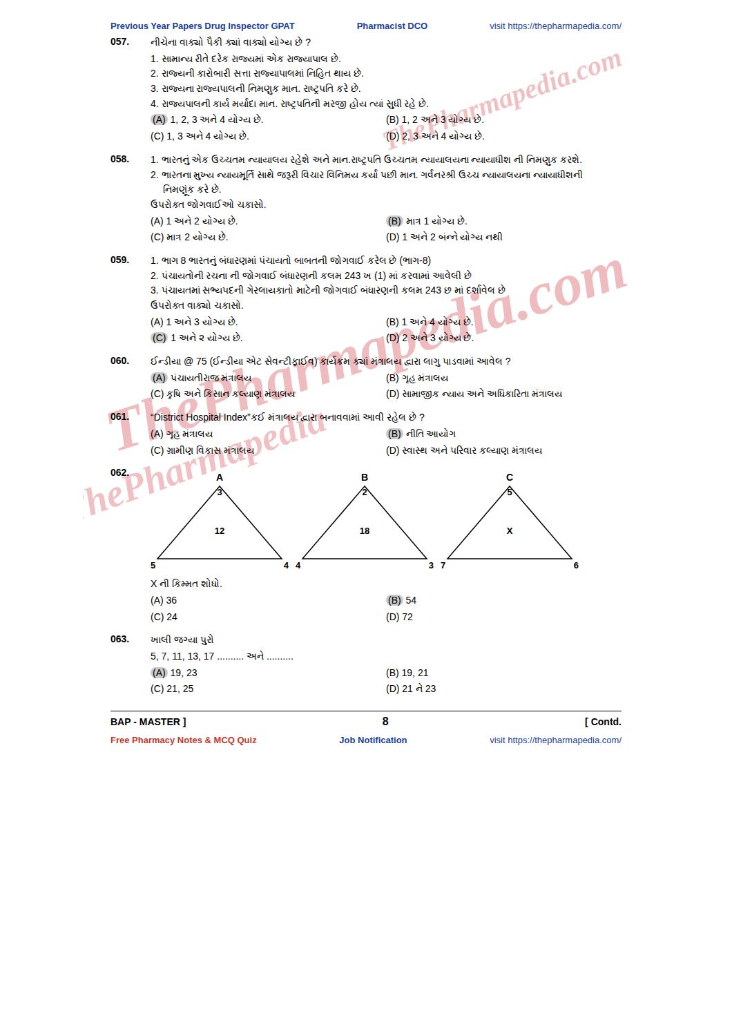ThePharmapedia.com
ThePharmapedia.com
ThePharmapedia
Previous Year Papers Drug Inspector GPAT
Pharmacist DCO
visit https://thepharmapedia.com/
057.
નીચેના વાક્યો પૈકી ક્યાં વાક્યો યોગ્ય છે ?
1. સામાન્ય રીતે દરેક રાજ્યમાં એક રાજ્યાપાલ છે.
2. રાજ્યની કારોબારી સત્તા રાજ્યાપાલમાં નિહિત થાય છે.
3. રાજ્યના રાજ્યપાલની નિમણુક માન. રાષ્ટ્રપતિ કરે છે.
4. રાજ્યપાલની કાર્ય મર્યાદા માન. રાષ્ટ્રપતિની મરજી હોય ત્યાં સુધી રહે છે.
(A) 1, 2, 3 અને 4 યોગ્ય છે.
(B) 1, 2 અને 3 યોગ્ય છે.
(C) 1, 3 અને 4 યોગ્ય છે.
(D) 2, 3 અને 4 યોગ્ય છે.
058.
1. ભારતનું એક ઉચ્ચતમ ન્યાયાલય રહેશે અને માન.રાષ્ટ્રપતિ ઉચ્ચતમ ન્યાયાલયના ન્યાયાધીશ ની નિમણુક કરશે.
2. ભારતના મુખ્ય ન્યાયમૂર્તિ સાથે જરૂરી વિચાર વિનિમય કર્યા પછી માન. ગર્વનરશ્રી ઉચ્ચ ન્યાયાલયના ન્યાયાધીશની
નિમણૂંક કરે છે.
ઉપરોક્ત જોગવાઈઓ ચકાસો.
(A) 1 અને 2 યોગ્ય છે.
(B) માત્ર 1 યોગ્ય છે.
(C) માત્ર 2 યોગ્ય છે.
(D) 1 અને 2 બંન્ને યોગ્ય નથી
059.
1. ભાગ 8 ભારતનું બંધારણમાં પંચાયતો બાબતની જોગવાઈ કરેલ છે (ભાગ-8)
2. પંચાયતોની રચના ની જોગવાઈ બંધારણની કલમ 243 ખ (1) માં કરવામાં આવેલી છે
3. પંચાયતમાં સભ્યપદની ગેરલાયકાતો માટેની જોગવાઈ બંધારણની કલમ 243 છ માં દર્શાવેલ છે
ઉપરોક્ત વાક્યો ચકાસો.
(A) 1 અને 3 યોગ્ય છે.
(B) 1 અને 4 યોગ્ય છે.
(C) 1 અને ૨ યોગ્ય છે.
(D) 2 અને 3 યોગ્ય છે.
060.
ઈન્ડીયા @ 75 (ઈન્ડીયા એટ સેવન્ટીફાઈવ) કાર્યક્રમ ક્યાં મંત્રાલય દ્વારા લાગુ પાડવામાં આવેલ ?
(A) પંચાયતીરાજ મંત્રાલય
(B) ગૃહ મંત્રાલય
(C) કૃષિ અને કિસાન કલ્યાણ મંત્રાલય
(D) સામાજીક ન્યાય અને અધિકારિતા મંત્રાલય
061.
“District Hospital Index”કઈ મંત્રાલય દ્વારા બનાવવામાં આવી રહેલ છે ?
(A) ગૃહ મંત્રાલય
(B) નીતિ આયોગ
(C) ગ્રામીણ વિકાસ મંત્રાલય
(D) સ્વાસ્થ અને પરિવાર કલ્યાણ મંત્રાલય
062.
A
3
12
5
4
B
2
18
4
3
C
5
X
7
6
X ની કિમ્મત શોધો.
(A) 36
(B) 54
(C) 24
(D) 72
063.
ખાલી જગ્યા પુરો
5, 7, 11, 13, 17 .......... અને ..........
(A) 19, 23
(B) 19, 21
(C) 21, 25
(D) 21 ને 23
BAP - MASTER ]
8
[ Contd.
Free Pharmacy Notes & MCQ Quiz
Job Notification
visit https://thepharmapedia.com/